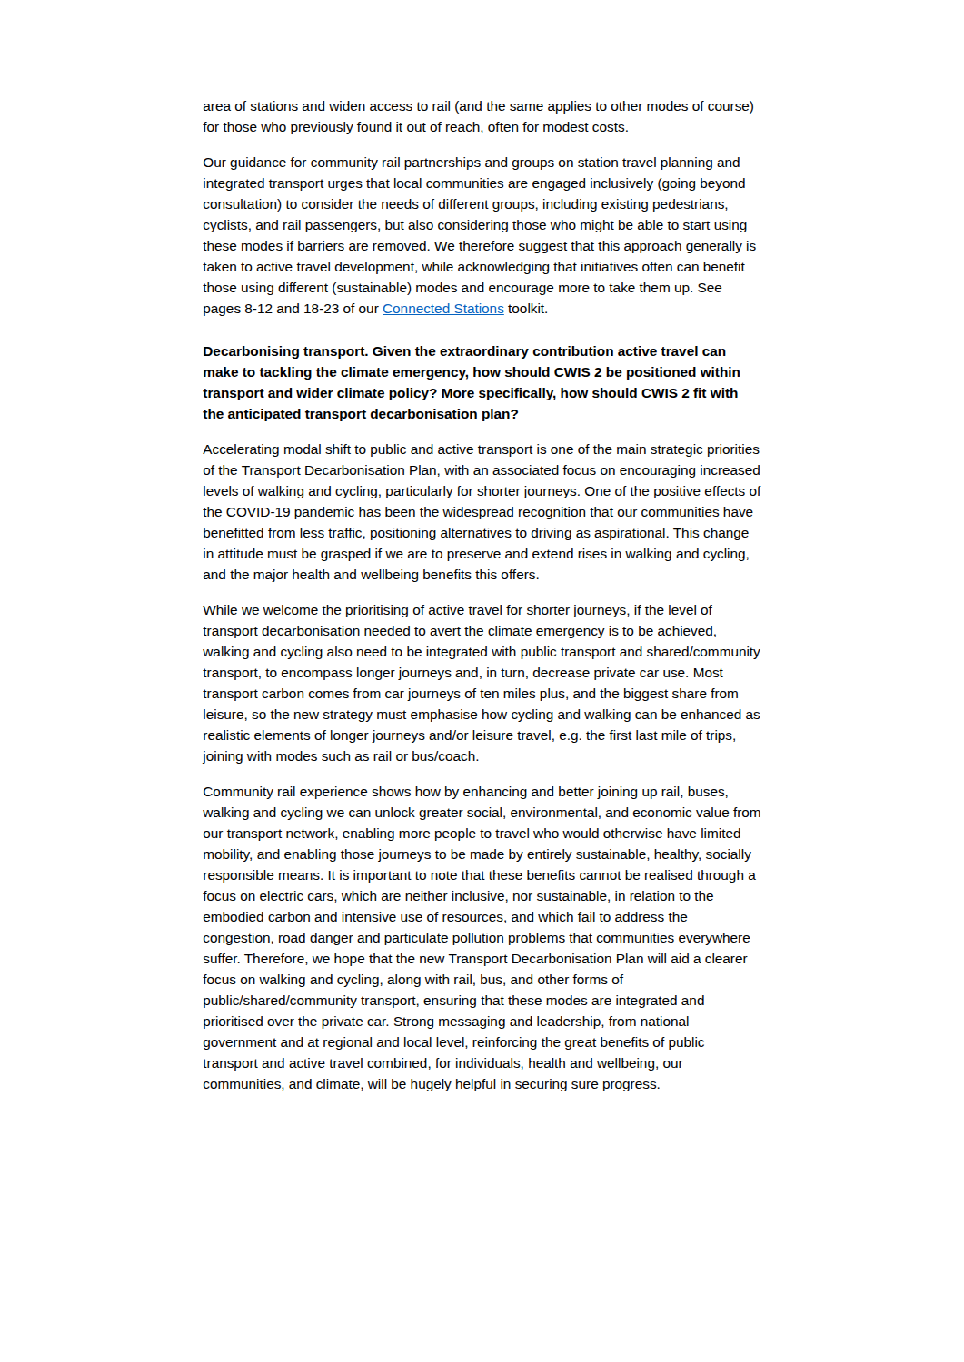area of stations and widen access to rail (and the same applies to other modes of course) for those who previously found it out of reach, often for modest costs.
Our guidance for community rail partnerships and groups on station travel planning and integrated transport urges that local communities are engaged inclusively (going beyond consultation) to consider the needs of different groups, including existing pedestrians, cyclists, and rail passengers, but also considering those who might be able to start using these modes if barriers are removed. We therefore suggest that this approach generally is taken to active travel development, while acknowledging that initiatives often can benefit those using different (sustainable) modes and encourage more to take them up. See pages 8-12 and 18-23 of our Connected Stations toolkit.
Decarbonising transport. Given the extraordinary contribution active travel can make to tackling the climate emergency, how should CWIS 2 be positioned within transport and wider climate policy? More specifically, how should CWIS 2 fit with the anticipated transport decarbonisation plan?
Accelerating modal shift to public and active transport is one of the main strategic priorities of the Transport Decarbonisation Plan, with an associated focus on encouraging increased levels of walking and cycling, particularly for shorter journeys. One of the positive effects of the COVID-19 pandemic has been the widespread recognition that our communities have benefitted from less traffic, positioning alternatives to driving as aspirational. This change in attitude must be grasped if we are to preserve and extend rises in walking and cycling, and the major health and wellbeing benefits this offers.
While we welcome the prioritising of active travel for shorter journeys, if the level of transport decarbonisation needed to avert the climate emergency is to be achieved, walking and cycling also need to be integrated with public transport and shared/community transport, to encompass longer journeys and, in turn, decrease private car use. Most transport carbon comes from car journeys of ten miles plus, and the biggest share from leisure, so the new strategy must emphasise how cycling and walking can be enhanced as realistic elements of longer journeys and/or leisure travel, e.g. the first last mile of trips, joining with modes such as rail or bus/coach.
Community rail experience shows how by enhancing and better joining up rail, buses, walking and cycling we can unlock greater social, environmental, and economic value from our transport network, enabling more people to travel who would otherwise have limited mobility, and enabling those journeys to be made by entirely sustainable, healthy, socially responsible means. It is important to note that these benefits cannot be realised through a focus on electric cars, which are neither inclusive, nor sustainable, in relation to the embodied carbon and intensive use of resources, and which fail to address the congestion, road danger and particulate pollution problems that communities everywhere suffer. Therefore, we hope that the new Transport Decarbonisation Plan will aid a clearer focus on walking and cycling, along with rail, bus, and other forms of public/shared/community transport, ensuring that these modes are integrated and prioritised over the private car. Strong messaging and leadership, from national government and at regional and local level, reinforcing the great benefits of public transport and active travel combined, for individuals, health and wellbeing, our communities, and climate, will be hugely helpful in securing sure progress.